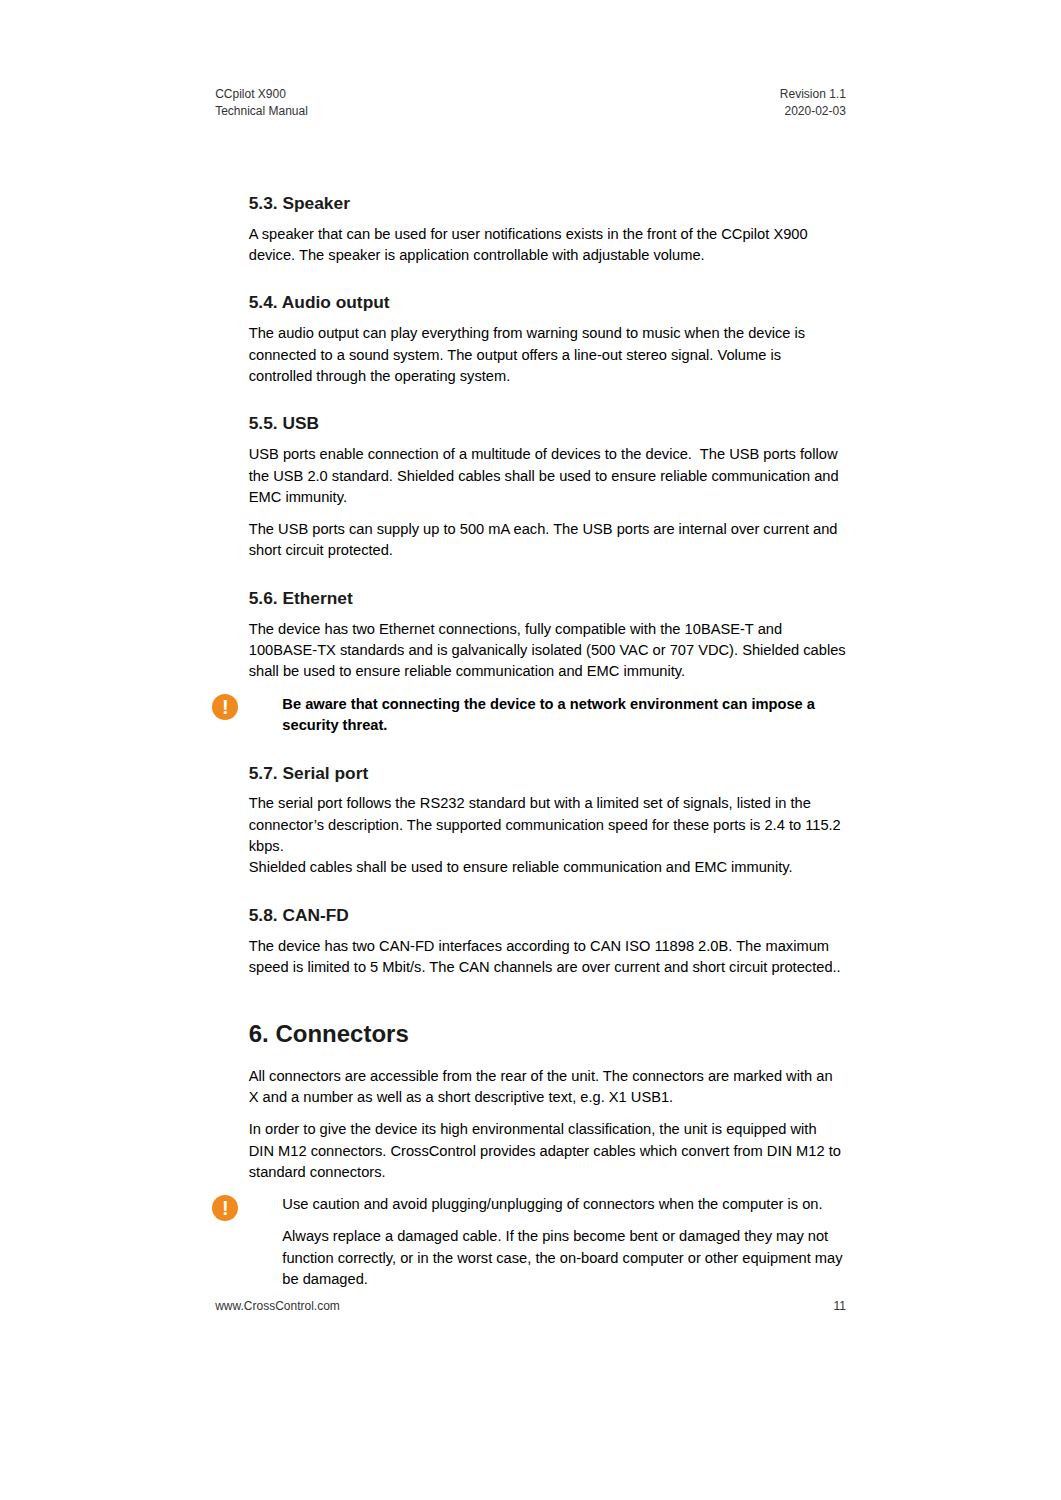CCpilot X900
Technical Manual
Revision 1.1
2020-02-03
5.3. Speaker
A speaker that can be used for user notifications exists in the front of the CCpilot X900 device. The speaker is application controllable with adjustable volume.
5.4. Audio output
The audio output can play everything from warning sound to music when the device is connected to a sound system. The output offers a line-out stereo signal. Volume is controlled through the operating system.
5.5. USB
USB ports enable connection of a multitude of devices to the device. The USB ports follow the USB 2.0 standard. Shielded cables shall be used to ensure reliable communication and EMC immunity.
The USB ports can supply up to 500 mA each. The USB ports are internal over current and short circuit protected.
5.6. Ethernet
The device has two Ethernet connections, fully compatible with the 10BASE-T and 100BASE-TX standards and is galvanically isolated (500 VAC or 707 VDC). Shielded cables shall be used to ensure reliable communication and EMC immunity.
!
Be aware that connecting the device to a network environment can impose a security threat.
5.7. Serial port
The serial port follows the RS232 standard but with a limited set of signals, listed in the connector’s description. The supported communication speed for these ports is 2.4 to 115.2 kbps.
Shielded cables shall be used to ensure reliable communication and EMC immunity.
5.8. CAN-FD
The device has two CAN-FD interfaces according to CAN ISO 11898 2.0B. The maximum speed is limited to 5 Mbit/s. The CAN channels are over current and short circuit protected..
6. Connectors
All connectors are accessible from the rear of the unit. The connectors are marked with an X and a number as well as a short descriptive text, e.g. X1 USB1.
In order to give the device its high environmental classification, the unit is equipped with DIN M12 connectors. CrossControl provides adapter cables which convert from DIN M12 to standard connectors.
!
Use caution and avoid plugging/unplugging of connectors when the computer is on.
Always replace a damaged cable. If the pins become bent or damaged they may not function correctly, or in the worst case, the on-board computer or other equipment may be damaged.
www.CrossControl.com
11